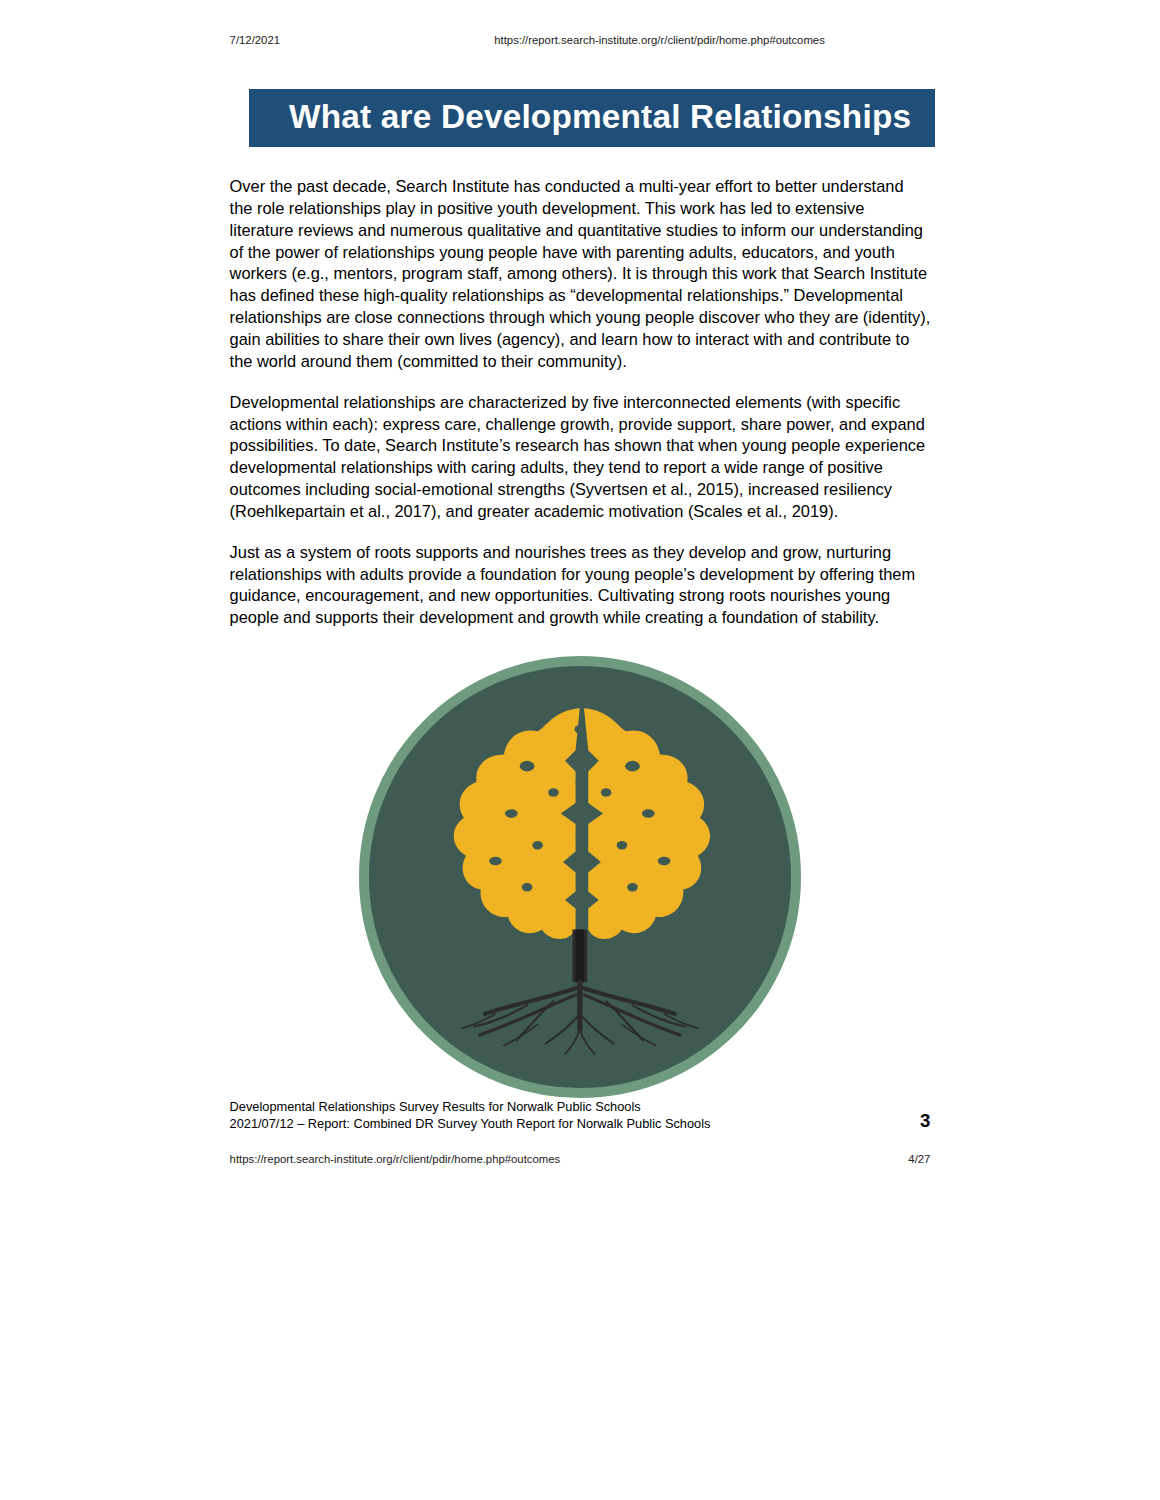7/12/2021 https://report.search-institute.org/r/client/pdir/home.php#outcomes
What are Developmental Relationships
Over the past decade, Search Institute has conducted a multi-year effort to better understand the role relationships play in positive youth development. This work has led to extensive literature reviews and numerous qualitative and quantitative studies to inform our understanding of the power of relationships young people have with parenting adults, educators, and youth workers (e.g., mentors, program staff, among others). It is through this work that Search Institute has defined these high-quality relationships as “developmental relationships.” Developmental relationships are close connections through which young people discover who they are (identity), gain abilities to share their own lives (agency), and learn how to interact with and contribute to the world around them (committed to their community).
Developmental relationships are characterized by five interconnected elements (with specific actions within each): express care, challenge growth, provide support, share power, and expand possibilities. To date, Search Institute’s research has shown that when young people experience developmental relationships with caring adults, they tend to report a wide range of positive outcomes including social-emotional strengths (Syvertsen et al., 2015), increased resiliency (Roehlkepartain et al., 2017), and greater academic motivation (Scales et al., 2019).
Just as a system of roots supports and nourishes trees as they develop and grow, nurturing relationships with adults provide a foundation for young people’s development by offering them guidance, encouragement, and new opportunities. Cultivating strong roots nourishes young people and supports their development and growth while creating a foundation of stability.
Developmental Relationships Survey Results for Norwalk Public Schools
2021/07/12 – Report: Combined DR Survey Youth Report for Norwalk Public Schools
3
https://report.search-institute.org/r/client/pdir/home.php#outcomes 4/27